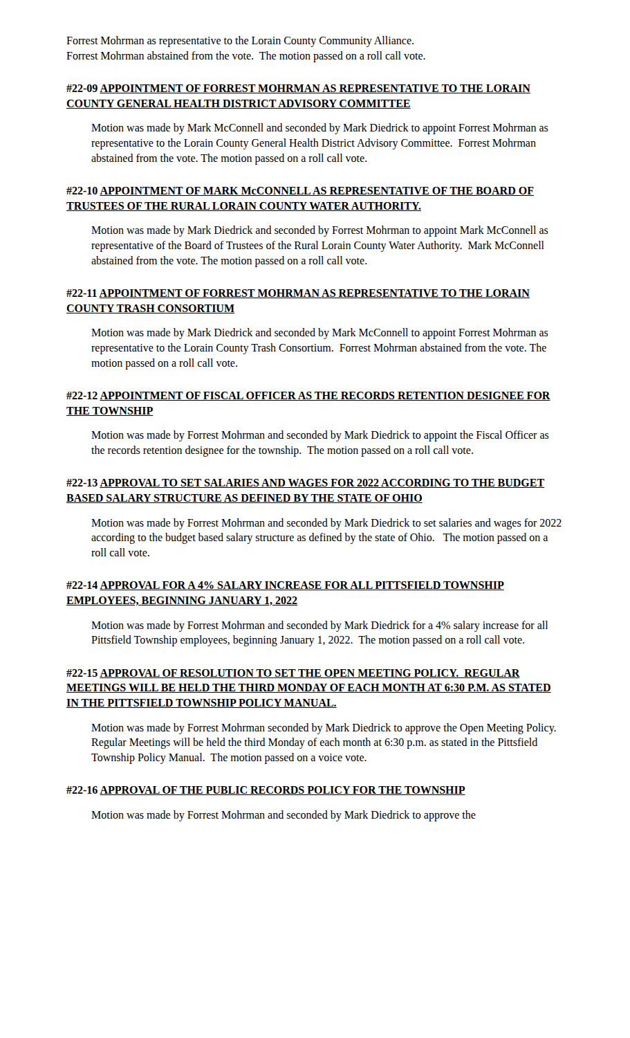Forrest Mohrman as representative to the Lorain County Community Alliance.
Forrest Mohrman abstained from the vote. The motion passed on a roll call vote.
#22-09 APPOINTMENT OF FORREST MOHRMAN AS REPRESENTATIVE TO THE LORAIN COUNTY GENERAL HEALTH DISTRICT ADVISORY COMMITTEE
Motion was made by Mark McConnell and seconded by Mark Diedrick to appoint Forrest Mohrman as representative to the Lorain County General Health District Advisory Committee. Forrest Mohrman abstained from the vote. The motion passed on a roll call vote.
#22-10 APPOINTMENT OF MARK McCONNELL AS REPRESENTATIVE OF THE BOARD OF TRUSTEES OF THE RURAL LORAIN COUNTY WATER AUTHORITY.
Motion was made by Mark Diedrick and seconded by Forrest Mohrman to appoint Mark McConnell as representative of the Board of Trustees of the Rural Lorain County Water Authority. Mark McConnell abstained from the vote. The motion passed on a roll call vote.
#22-11 APPOINTMENT OF FORREST MOHRMAN AS REPRESENTATIVE TO THE LORAIN COUNTY TRASH CONSORTIUM
Motion was made by Mark Diedrick and seconded by Mark McConnell to appoint Forrest Mohrman as representative to the Lorain County Trash Consortium. Forrest Mohrman abstained from the vote. The motion passed on a roll call vote.
#22-12 APPOINTMENT OF FISCAL OFFICER AS THE RECORDS RETENTION DESIGNEE FOR THE TOWNSHIP
Motion was made by Forrest Mohrman and seconded by Mark Diedrick to appoint the Fiscal Officer as the records retention designee for the township. The motion passed on a roll call vote.
#22-13 APPROVAL TO SET SALARIES AND WAGES FOR 2022 ACCORDING TO THE BUDGET BASED SALARY STRUCTURE AS DEFINED BY THE STATE OF OHIO
Motion was made by Forrest Mohrman and seconded by Mark Diedrick to set salaries and wages for 2022 according to the budget based salary structure as defined by the state of Ohio. The motion passed on a roll call vote.
#22-14 APPROVAL FOR A 4% SALARY INCREASE FOR ALL PITTSFIELD TOWNSHIP EMPLOYEES, BEGINNING JANUARY 1, 2022
Motion was made by Forrest Mohrman and seconded by Mark Diedrick for a 4% salary increase for all Pittsfield Township employees, beginning January 1, 2022. The motion passed on a roll call vote.
#22-15 APPROVAL OF RESOLUTION TO SET THE OPEN MEETING POLICY. REGULAR MEETINGS WILL BE HELD THE THIRD MONDAY OF EACH MONTH AT 6:30 P.M. AS STATED IN THE PITTSFIELD TOWNSHIP POLICY MANUAL.
Motion was made by Forrest Mohrman seconded by Mark Diedrick to approve the Open Meeting Policy. Regular Meetings will be held the third Monday of each month at 6:30 p.m. as stated in the Pittsfield Township Policy Manual. The motion passed on a voice vote.
#22-16 APPROVAL OF THE PUBLIC RECORDS POLICY FOR THE TOWNSHIP
Motion was made by Forrest Mohrman and seconded by Mark Diedrick to approve the